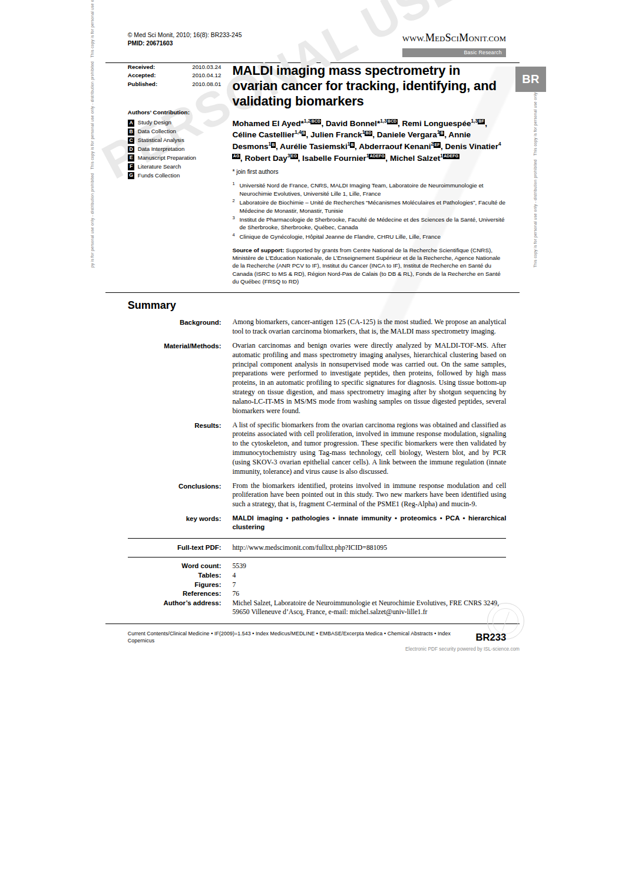PERSONAL USE
py is for personal use only - distribution prohibited This copy is for personal use only - distribution prohibited This copy is for personal use only - distrib
This copy is for personal use only - distribution prohibited This copy is for personal use only - distrib
BR
© Med Sci Monit, 2010; 16(8): BR233-245
PMID: 20671603
WWW. MEDSCIMONIT.COM
Basic Research
Received: 2010.03.24
Accepted: 2010.04.12
Published: 2010.08.01
Authors’ Contribution:
AStudy Design
BData Collection
CStatistical Analysis
DData Interpretation
EManuscript Preparation
FLiterature Search
GFunds Collection
MALDI imaging mass spectrometry in ovarian cancer for tracking, identifying, and validating biomarkers
Mohamed El Ayed*1,2BCD, David Bonnel*1,3BCD, Remi Longuespée1,3BF, Céline Castellier1,4B, Julien Franck1BD, Daniele Vergara1B, Annie Desmons1B, Aurélie Tasiemski1B, Abderraouf Kenani2EF, Denis Vinatier4AG, Robert Day3EG, Isabelle Fournier1ADEFG, Michel Salzet1ADEFG
* join first authors
1 Université Nord de France, CNRS, MALDI Imaging Team, Laboratoire de Neuroimmunologie et Neurochimie Evolutives, Université Lille 1, Lille, France
2 Laboratoire de Biochimie – Unité de Recherches “Mécanismes Moléculaires et Pathologies”, Faculté de Médecine de Monastir, Monastir, Tunisie
3 Institut de Pharmacologie de Sherbrooke, Faculté de Médecine et des Sciences de la Santé, Université de Sherbrooke, Sherbrooke, Québec, Canada
4 Clinique de Gynécologie, Hôpital Jeanne de Flandre, CHRU Lille, Lille, France
Source of support: Supported by grants from Centre National de la Recherche Scientifique (CNRS), Ministère de L’Education Nationale, de L’Enseignement Supérieur et de la Recherche, Agence Nationale de la Recherche (ANR PCV to IF), Institut du Cancer (INCA to IF), Institut de Recherche en Santé du Canada (ISRC to MS & RD), Région Nord-Pas de Calais (to DB & RL), Fonds de la Recherche en Santé du Québec (FRSQ to RD)
Summary
Background:
Among biomarkers, cancer-antigen 125 (CA-125) is the most studied. We propose an analytical tool to track ovarian carcinoma biomarkers, that is, the MALDI mass spectrometry imaging.
Material/Methods:
Ovarian carcinomas and benign ovaries were directly analyzed by MALDI-TOF-MS. After automatic profiling and mass spectrometry imaging analyses, hierarchical clustering based on principal component analysis in nonsupervised mode was carried out. On the same samples, preparations were performed to investigate peptides, then proteins, followed by high mass proteins, in an automatic profiling to specific signatures for diagnosis. Using tissue bottom-up strategy on tissue digestion, and mass spectrometry imaging after by shotgun sequencing by nalano-LC-IT-MS in MS/MS mode from washing samples on tissue digested peptides, several biomarkers were found.
Results:
A list of specific biomarkers from the ovarian carcinoma regions was obtained and classified as proteins associated with cell proliferation, involved in immune response modulation, signaling to the cytoskeleton, and tumor progression. These specific biomarkers were then validated by immunocytochemistry using Tag-mass technology, cell biology, Western blot, and by PCR (using SKOV-3 ovarian epithelial cancer cells). A link between the immune regulation (innate immunity, tolerance) and virus cause is also discussed.
Conclusions:
From the biomarkers identified, proteins involved in immune response modulation and cell proliferation have been pointed out in this study. Two new markers have been identified using such a strategy, that is, fragment C-terminal of the PSME1 (Reg-Alpha) and mucin-9.
key words:
MALDI imaging • pathologies • innate immunity • proteomics • PCA • hierarchical clustering
Full-text PDF:
http://www.medscimonit.com/fulltxt.php?ICID=881095
Word count:
5539
Tables:
4
Figures:
7
References:
76
Author’s address:
Michel Salzet, Laboratoire de Neuroimmunologie et Neurochimie Evolutives, FRE CNRS 3249, 59650 Villeneuve d’Ascq, France, e-mail: michel.salzet@univ-lille1.fr
Current Contents/Clinical Medicine • IF(2009)=1.543 • Index Medicus/MEDLINE • EMBASE/Excerpta Medica • Chemical Abstracts • Index Copernicus
BR233
Electronic PDF security powered by ISL-science.com